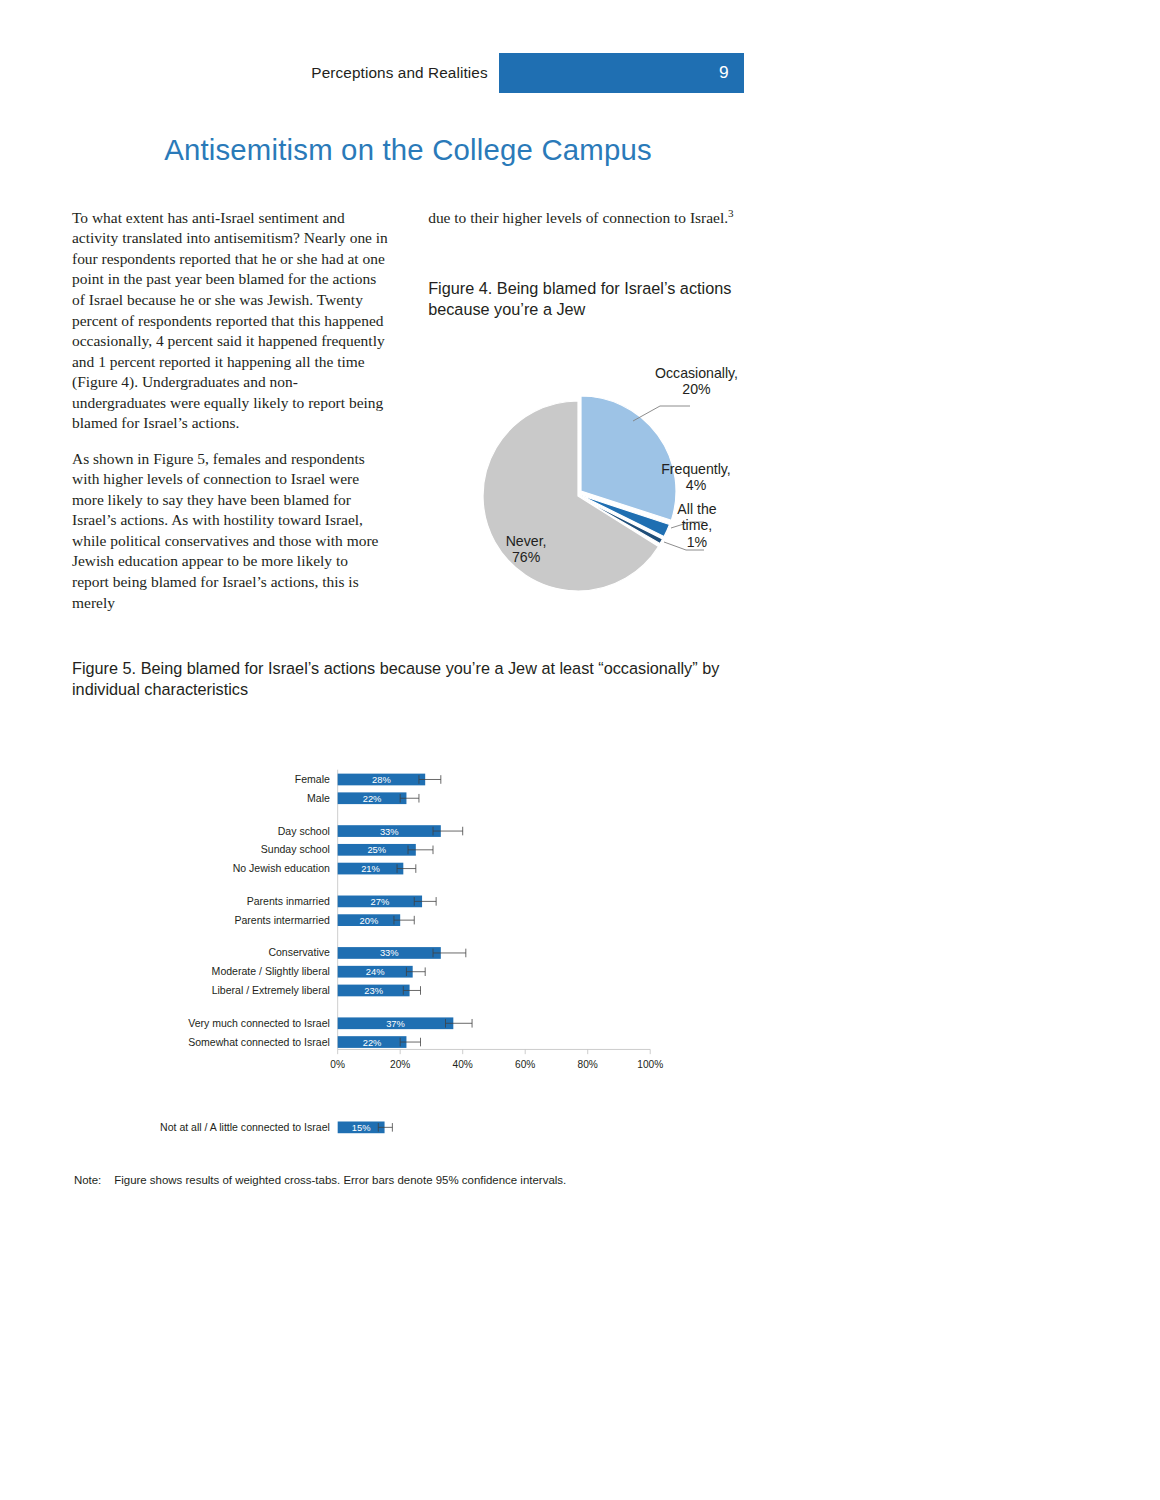Perceptions and Realities
9
Antisemitism on the College Campus
To what extent has anti-Israel sentiment and activity translated into antisemitism? Nearly one in four respondents reported that he or she had at one point in the past year been blamed for the actions of Israel because he or she was Jewish. Twenty percent of respondents reported that this happened occasionally, 4 percent said it happened frequently and 1 percent reported it happening all the time (Figure 4). Undergraduates and non-undergraduates were equally likely to report being blamed for Israel’s actions.
As shown in Figure 5, females and respondents with higher levels of connection to Israel were more likely to say they have been blamed for Israel’s actions. As with hostility toward Israel, while political conservatives and those with more Jewish education appear to be more likely to report being blamed for Israel’s actions, this is merely
due to their higher levels of connection to Israel.3
Figure 4. Being blamed for Israel’s actions because you’re a Jew
Occasionally,
20%
Frequently,
4%
All the
time,
1%
Never,
76%
Figure 5. Being blamed for Israel’s actions because you’re a Jew at least “occasionally” by individual characteristics
0% 20% 40% 60% 80% 100% Female Male Day school Sunday school No Jewish education Parents inmarried Parents intermarried Conservative Moderate / Slightly liberal Liberal / Extremely liberal Very much connected to Israel Somewhat connected to Israel x hidden 28% 22% 33% 25% 21% 27% 20% 33% 24% 23% 37% 22% Not at all / A little connected to Israel 15%
Note: Figure shows results of weighted cross-tabs. Error bars denote 95% confidence intervals.